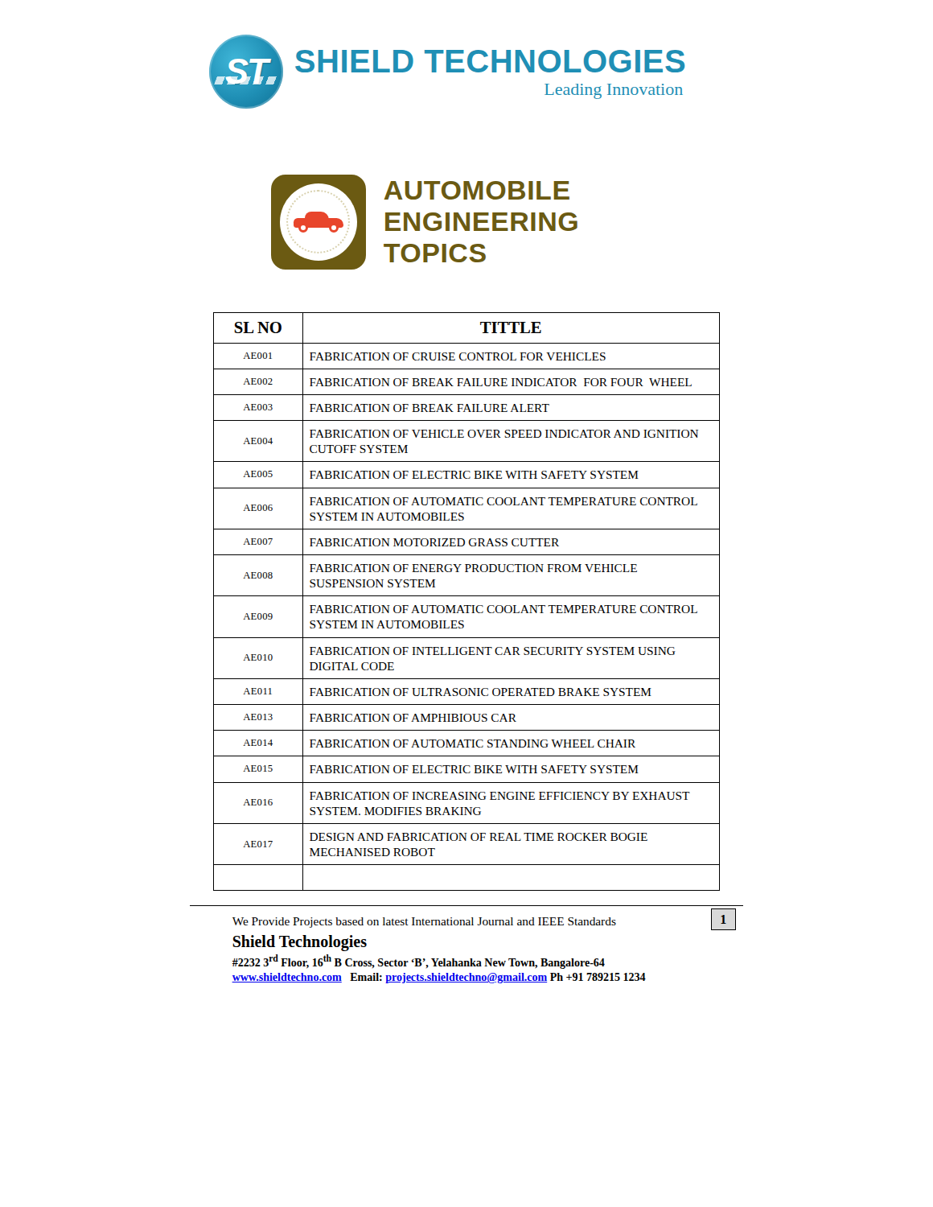SHIELD TECHNOLOGIES
Leading Innovation
AUTOMOBILE ENGINEERING
TOPICS
| SL NO | TITTLE |
| --- | --- |
| AE001 | FABRICATION OF CRUISE CONTROL FOR VEHICLES |
| AE002 | FABRICATION OF BREAK FAILURE INDICATOR FOR FOUR WHEEL |
| AE003 | FABRICATION OF BREAK FAILURE ALERT |
| AE004 | FABRICATION OF VEHICLE OVER SPEED INDICATOR AND IGNITION CUTOFF SYSTEM |
| AE005 | FABRICATION OF ELECTRIC BIKE WITH SAFETY SYSTEM |
| AE006 | FABRICATION OF AUTOMATIC COOLANT TEMPERATURE CONTROL SYSTEM IN AUTOMOBILES |
| AE007 | FABRICATION MOTORIZED GRASS CUTTER |
| AE008 | FABRICATION OF ENERGY PRODUCTION FROM VEHICLE SUSPENSION SYSTEM |
| AE009 | FABRICATION OF AUTOMATIC COOLANT TEMPERATURE CONTROL SYSTEM IN AUTOMOBILES |
| AE010 | FABRICATION OF INTELLIGENT CAR SECURITY SYSTEM USING DIGITAL CODE |
| AE011 | FABRICATION OF ULTRASONIC OPERATED BRAKE SYSTEM |
| AE013 | FABRICATION OF AMPHIBIOUS CAR |
| AE014 | FABRICATION OF AUTOMATIC STANDING WHEEL CHAIR |
| AE015 | FABRICATION OF ELECTRIC BIKE WITH SAFETY SYSTEM |
| AE016 | FABRICATION OF INCREASING ENGINE EFFICIENCY BY EXHAUST SYSTEM. MODIFIES BRAKING |
| AE017 | DESIGN AND FABRICATION OF REAL TIME ROCKER BOGIE MECHANISED ROBOT |
1
We Provide Projects based on latest International Journal and IEEE Standards
Shield Technologies
#2232 3rd Floor, 16th B Cross, Sector ‘B’, Yelahanka New Town, Bangalore-64
www.shieldtechno.com Email: projects.shieldtechno@gmail.com Ph +91 789215 1234